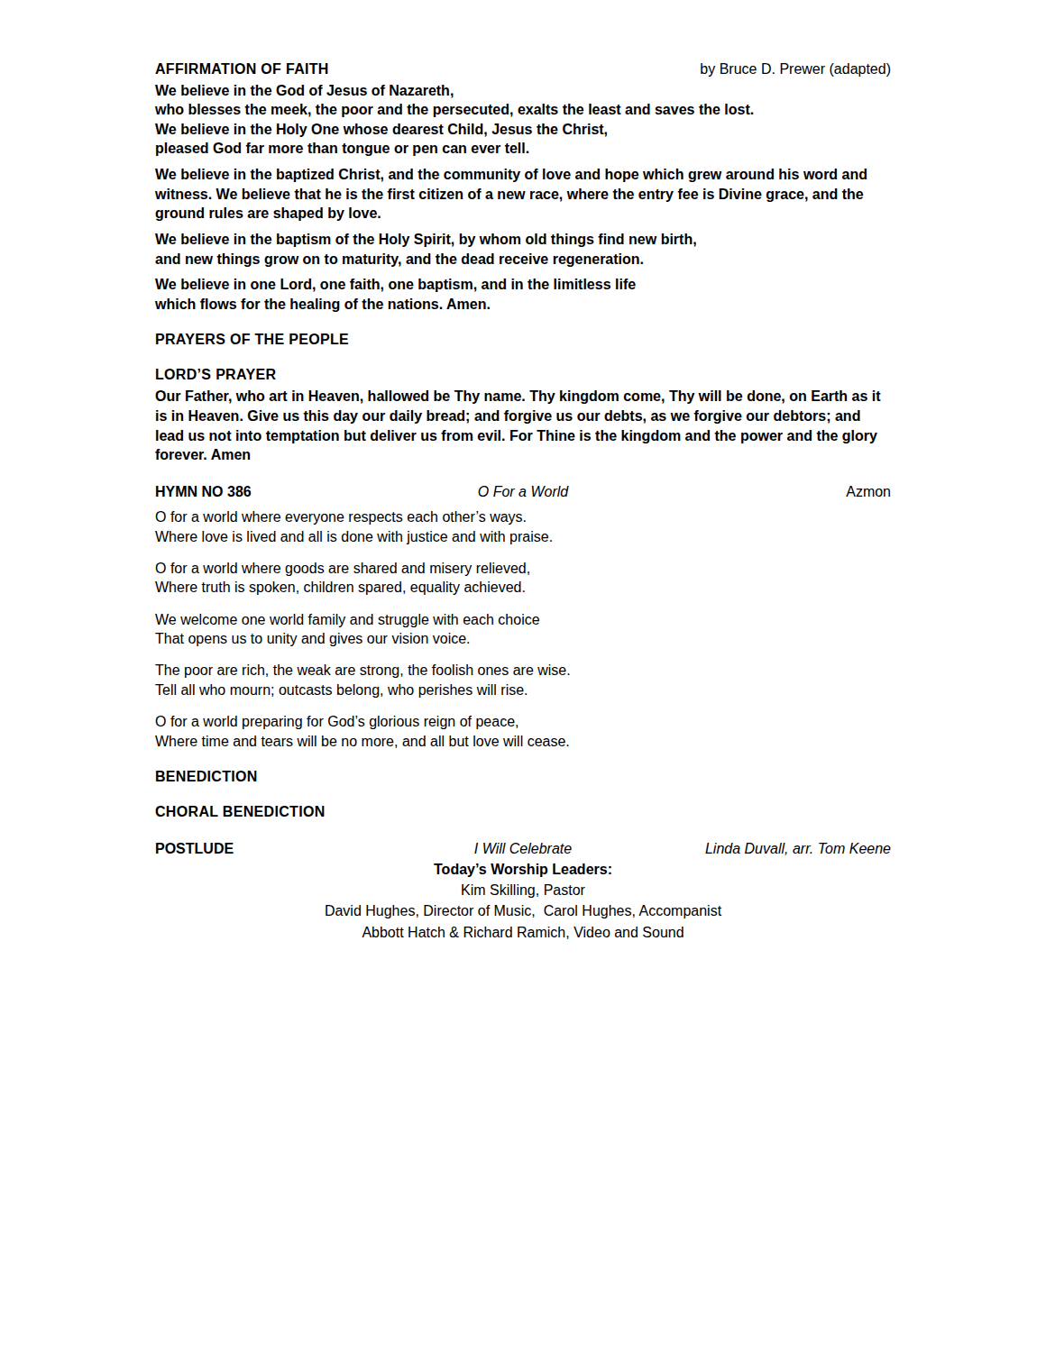AFFIRMATION OF FAITH by Bruce D. Prewer (adapted)
We believe in the God of Jesus of Nazareth,
who blesses the meek, the poor and the persecuted, exalts the least and saves the lost.
We believe in the Holy One whose dearest Child, Jesus the Christ,
pleased God far more than tongue or pen can ever tell.
We believe in the baptized Christ, and the community of love and hope which grew around his word and witness. We believe that he is the first citizen of a new race, where the entry fee is Divine grace, and the ground rules are shaped by love.
We believe in the baptism of the Holy Spirit, by whom old things find new birth,
and new things grow on to maturity, and the dead receive regeneration.
We believe in one Lord, one faith, one baptism, and in the limitless life
which flows for the healing of the nations. Amen.
PRAYERS OF THE PEOPLE
LORD’S PRAYER
Our Father, who art in Heaven, hallowed be Thy name. Thy kingdom come, Thy will be done, on Earth as it is in Heaven. Give us this day our daily bread; and forgive us our debts, as we forgive our debtors; and lead us not into temptation but deliver us from evil. For Thine is the kingdom and the power and the glory forever. Amen
HYMN NO 386 O For a World Azmon
O for a world where everyone respects each other’s ways.
Where love is lived and all is done with justice and with praise.
O for a world where goods are shared and misery relieved,
Where truth is spoken, children spared, equality achieved.
We welcome one world family and struggle with each choice
That opens us to unity and gives our vision voice.
The poor are rich, the weak are strong, the foolish ones are wise.
Tell all who mourn; outcasts belong, who perishes will rise.
O for a world preparing for God’s glorious reign of peace,
Where time and tears will be no more, and all but love will cease.
BENEDICTION
CHORAL BENEDICTION
POSTLUDE I Will Celebrate Linda Duvall, arr. Tom Keene
Today’s Worship Leaders:
Kim Skilling, Pastor
David Hughes, Director of Music, Carol Hughes, Accompanist
Abbott Hatch & Richard Ramich, Video and Sound